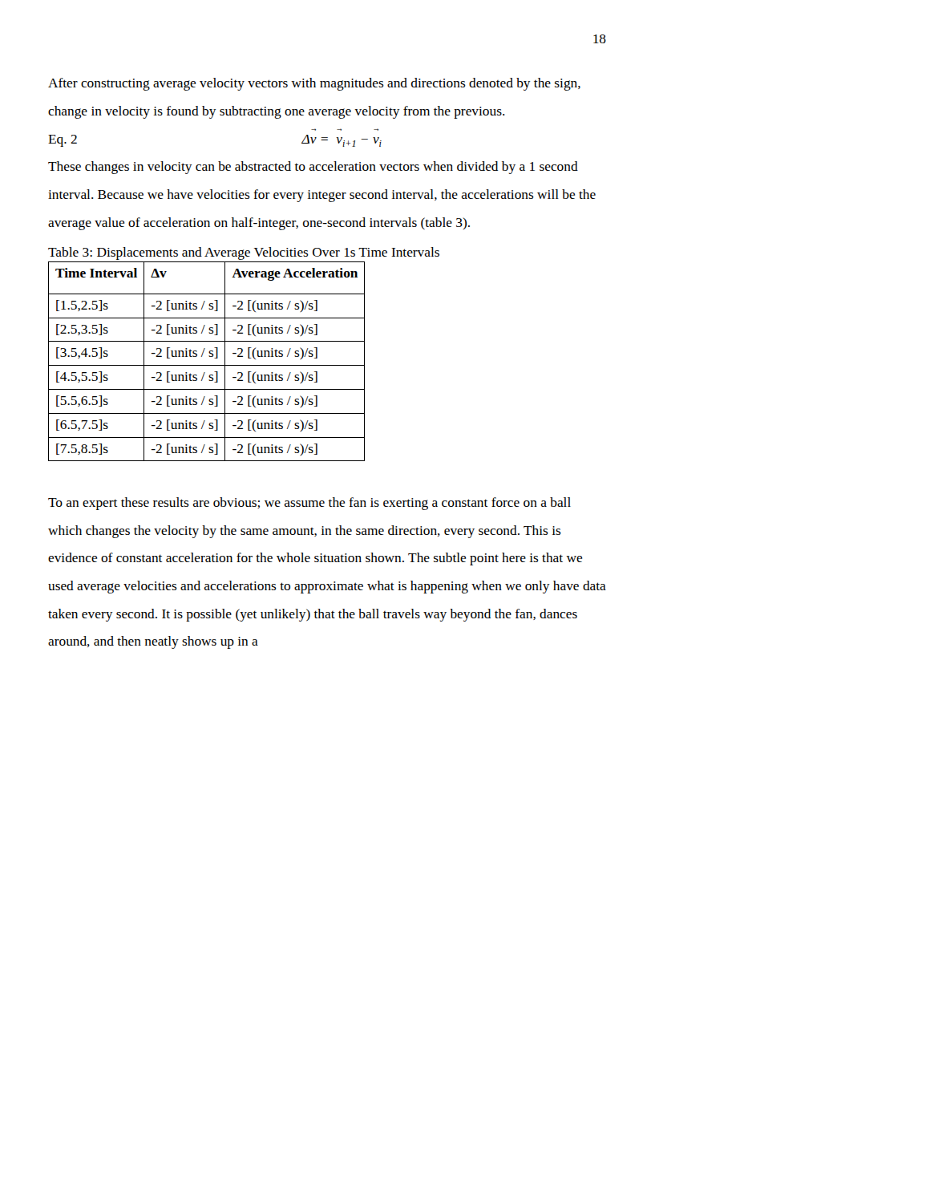18
After constructing average velocity vectors with magnitudes and directions denoted by the sign, change in velocity is found by subtracting one average velocity from the previous.
Eq. 2 Δv = vi+1 − vi
These changes in velocity can be abstracted to acceleration vectors when divided by a 1 second interval. Because we have velocities for every integer second interval, the accelerations will be the average value of acceleration on half-integer, one-second intervals (table 3).
Table 3: Displacements and Average Velocities Over 1s Time Intervals
| Time Interval | Δv | Average Acceleration |
| [1.5,2.5]s | -2 [units / s] | -2 [(units / s)/s] |
| [2.5,3.5]s | -2 [units / s] | -2 [(units / s)/s] |
| [3.5,4.5]s | -2 [units / s] | -2 [(units / s)/s] |
| [4.5,5.5]s | -2 [units / s] | -2 [(units / s)/s] |
| [5.5,6.5]s | -2 [units / s] | -2 [(units / s)/s] |
| [6.5,7.5]s | -2 [units / s] | -2 [(units / s)/s] |
| [7.5,8.5]s | -2 [units / s] | -2 [(units / s)/s] |
To an expert these results are obvious; we assume the fan is exerting a constant force on a ball which changes the velocity by the same amount, in the same direction, every second. This is evidence of constant acceleration for the whole situation shown. The subtle point here is that we used average velocities and accelerations to approximate what is happening when we only have data taken every second. It is possible (yet unlikely) that the ball travels way beyond the fan, dances around, and then neatly shows up in a